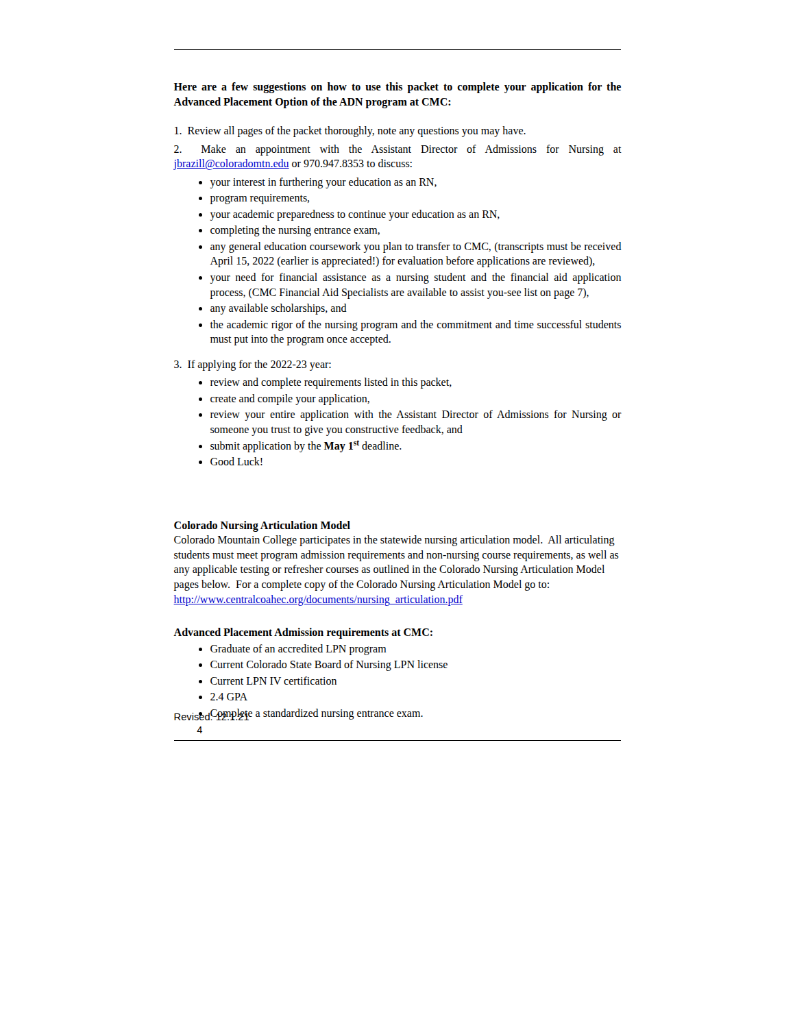Here are a few suggestions on how to use this packet to complete your application for the Advanced Placement Option of the ADN program at CMC:
1. Review all pages of the packet thoroughly, note any questions you may have.
2. Make an appointment with the Assistant Director of Admissions for Nursing at jbrazill@coloradomtn.edu or 970.947.8353 to discuss:
your interest in furthering your education as an RN,
program requirements,
your academic preparedness to continue your education as an RN,
completing the nursing entrance exam,
any general education coursework you plan to transfer to CMC, (transcripts must be received April 15, 2022 (earlier is appreciated!) for evaluation before applications are reviewed),
your need for financial assistance as a nursing student and the financial aid application process, (CMC Financial Aid Specialists are available to assist you-see list on page 7),
any available scholarships, and
the academic rigor of the nursing program and the commitment and time successful students must put into the program once accepted.
3. If applying for the 2022-23 year:
review and complete requirements listed in this packet,
create and compile your application,
review your entire application with the Assistant Director of Admissions for Nursing or someone you trust to give you constructive feedback, and
submit application by the May 1st deadline.
Good Luck!
Colorado Nursing Articulation Model
Colorado Mountain College participates in the statewide nursing articulation model. All articulating students must meet program admission requirements and non-nursing course requirements, as well as any applicable testing or refresher courses as outlined in the Colorado Nursing Articulation Model pages below. For a complete copy of the Colorado Nursing Articulation Model go to:
http://www.centralcoahec.org/documents/nursing_articulation.pdf
Advanced Placement Admission requirements at CMC:
Graduate of an accredited LPN program
Current Colorado State Board of Nursing LPN license
Current LPN IV certification
2.4 GPA
Complete a standardized nursing entrance exam.
Revised: 12.1.21
4